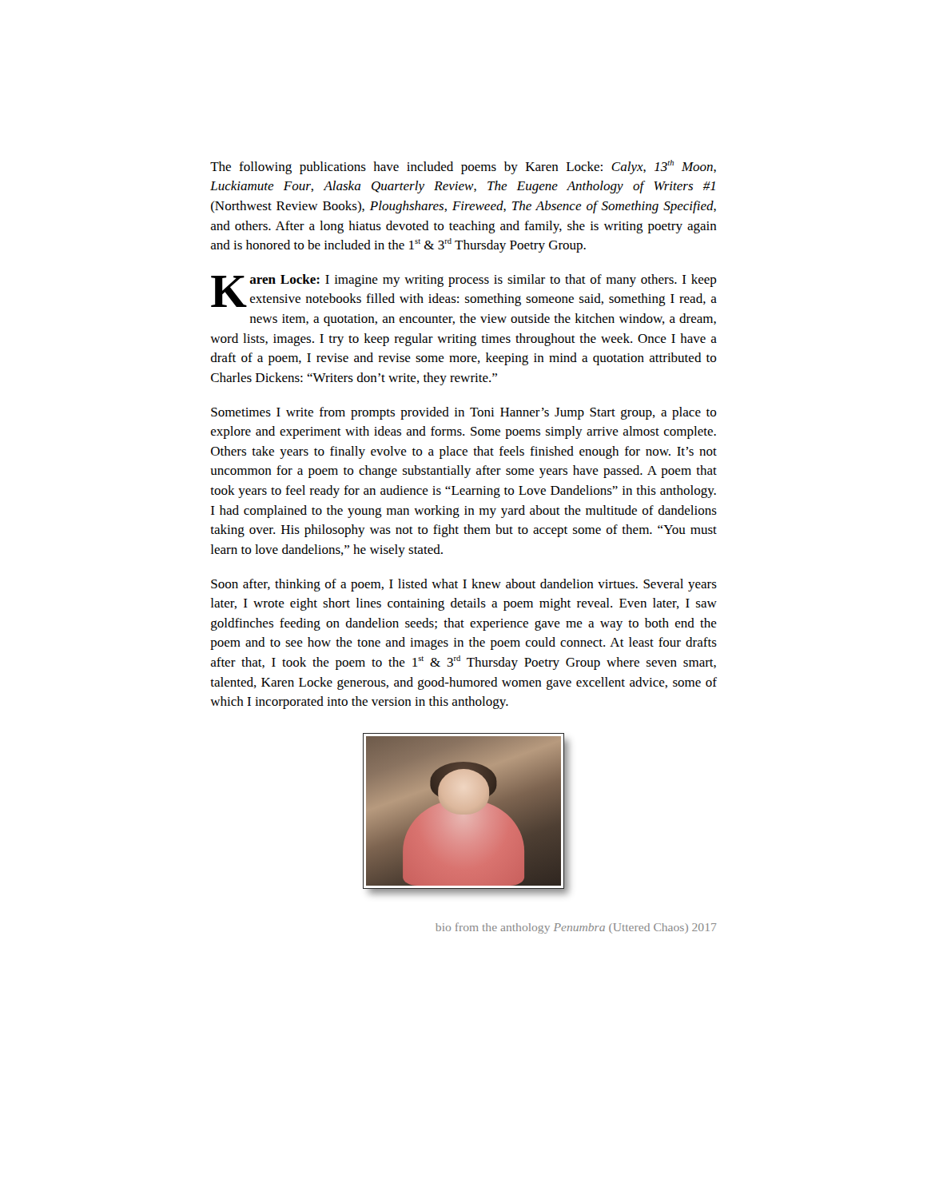The following publications have included poems by Karen Locke: Calyx, 13th Moon, Luckiamute Four, Alaska Quarterly Review, The Eugene Anthology of Writers #1 (Northwest Review Books), Ploughshares, Fireweed, The Absence of Something Specified, and others. After a long hiatus devoted to teaching and family, she is writing poetry again and is honored to be included in the 1st & 3rd Thursday Poetry Group.
Karen Locke: I imagine my writing process is similar to that of many others. I keep extensive notebooks filled with ideas: something someone said, something I read, a news item, a quotation, an encounter, the view outside the kitchen window, a dream, word lists, images. I try to keep regular writing times throughout the week. Once I have a draft of a poem, I revise and revise some more, keeping in mind a quotation attributed to Charles Dickens: “Writers don’t write, they rewrite.”
Sometimes I write from prompts provided in Toni Hanner’s Jump Start group, a place to explore and experiment with ideas and forms. Some poems simply arrive almost complete. Others take years to finally evolve to a place that feels finished enough for now. It’s not uncommon for a poem to change substantially after some years have passed. A poem that took years to feel ready for an audience is “Learning to Love Dandelions” in this anthology. I had complained to the young man working in my yard about the multitude of dandelions taking over. His philosophy was not to fight them but to accept some of them. “You must learn to love dandelions,” he wisely stated.
Soon after, thinking of a poem, I listed what I knew about dandelion virtues. Several years later, I wrote eight short lines containing details a poem might reveal. Even later, I saw goldfinches feeding on dandelion seeds; that experience gave me a way to both end the poem and to see how the tone and images in the poem could connect. At least four drafts after that, I took the poem to the 1st & 3rd Thursday Poetry Group where seven smart, talented, Karen Locke generous, and good-humored women gave excellent advice, some of which I incorporated into the version in this anthology.
bio from the anthology Penumbra (Uttered Chaos) 2017